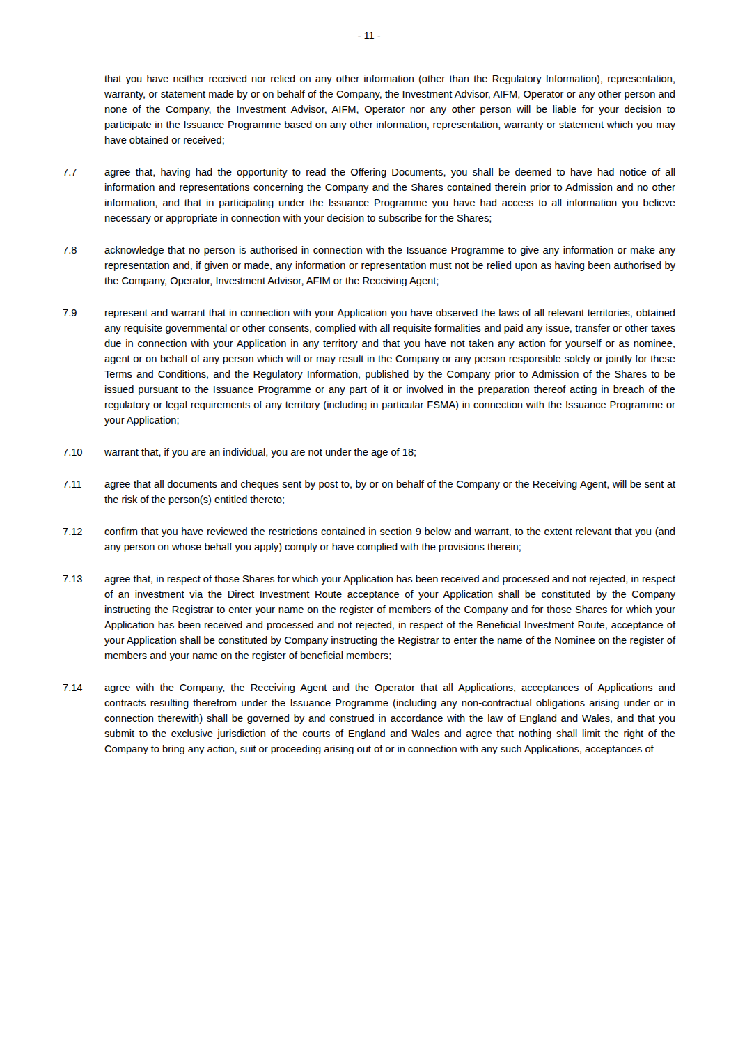- 11 -
that you have neither received nor relied on any other information (other than the Regulatory Information), representation, warranty, or statement made by or on behalf of the Company, the Investment Advisor, AIFM, Operator or any other person and none of the Company, the Investment Advisor, AIFM, Operator nor any other person will be liable for your decision to participate in the Issuance Programme based on any other information, representation, warranty or statement which you may have obtained or received;
7.7
agree that, having had the opportunity to read the Offering Documents, you shall be deemed to have had notice of all information and representations concerning the Company and the Shares contained therein prior to Admission and no other information, and that in participating under the Issuance Programme you have had access to all information you believe necessary or appropriate in connection with your decision to subscribe for the Shares;
7.8
acknowledge that no person is authorised in connection with the Issuance Programme to give any information or make any representation and, if given or made, any information or representation must not be relied upon as having been authorised by the Company, Operator, Investment Advisor, AFIM or the Receiving Agent;
7.9
represent and warrant that in connection with your Application you have observed the laws of all relevant territories, obtained any requisite governmental or other consents, complied with all requisite formalities and paid any issue, transfer or other taxes due in connection with your Application in any territory and that you have not taken any action for yourself or as nominee, agent or on behalf of any person which will or may result in the Company or any person responsible solely or jointly for these Terms and Conditions, and the Regulatory Information, published by the Company prior to Admission of the Shares to be issued pursuant to the Issuance Programme or any part of it or involved in the preparation thereof acting in breach of the regulatory or legal requirements of any territory (including in particular FSMA) in connection with the Issuance Programme or your Application;
7.10
warrant that, if you are an individual, you are not under the age of 18;
7.11
agree that all documents and cheques sent by post to, by or on behalf of the Company or the Receiving Agent, will be sent at the risk of the person(s) entitled thereto;
7.12
confirm that you have reviewed the restrictions contained in section 9 below and warrant, to the extent relevant that you (and any person on whose behalf you apply) comply or have complied with the provisions therein;
7.13
agree that, in respect of those Shares for which your Application has been received and processed and not rejected, in respect of an investment via the Direct Investment Route acceptance of your Application shall be constituted by the Company instructing the Registrar to enter your name on the register of members of the Company and for those Shares for which your Application has been received and processed and not rejected, in respect of the Beneficial Investment Route, acceptance of your Application shall be constituted by Company instructing the Registrar to enter the name of the Nominee on the register of members and your name on the register of beneficial members;
7.14
agree with the Company, the Receiving Agent and the Operator that all Applications, acceptances of Applications and contracts resulting therefrom under the Issuance Programme (including any non-contractual obligations arising under or in connection therewith) shall be governed by and construed in accordance with the law of England and Wales, and that you submit to the exclusive jurisdiction of the courts of England and Wales and agree that nothing shall limit the right of the Company to bring any action, suit or proceeding arising out of or in connection with any such Applications, acceptances of